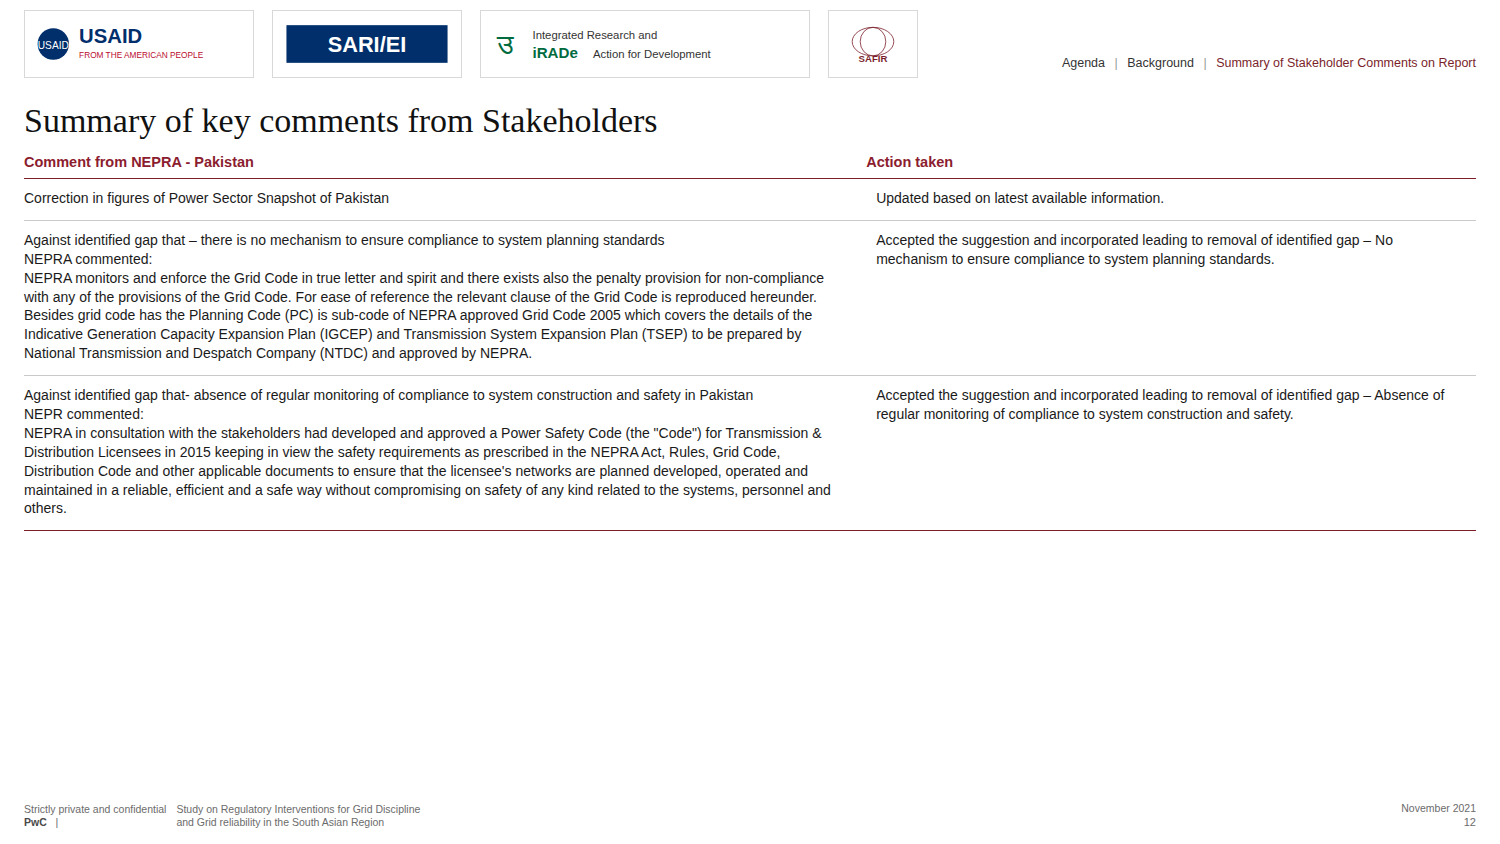Agenda | Background | Summary of Stakeholder Comments on Report
Summary of key comments from Stakeholders
| Comment from NEPRA - Pakistan | Action taken |
| --- | --- |
| Correction in figures of Power Sector Snapshot of Pakistan | Updated based on latest available information. |
| Against identified gap that – there is no mechanism to ensure compliance to system planning standards NEPRA commented: NEPRA monitors and enforce the Grid Code in true letter and spirit and there exists also the penalty provision for non-compliance with any of the provisions of the Grid Code. For ease of reference the relevant clause of the Grid Code is reproduced hereunder. Besides grid code has the Planning Code (PC) is sub-code of NEPRA approved Grid Code 2005 which covers the details of the Indicative Generation Capacity Expansion Plan (IGCEP) and Transmission System Expansion Plan (TSEP) to be prepared by National Transmission and Despatch Company (NTDC) and approved by NEPRA. | Accepted the suggestion and incorporated leading to removal of identified gap – No mechanism to ensure compliance to system planning standards. |
| Against identified gap that- absence of regular monitoring of compliance to system construction and safety in Pakistan NEPR commented: NEPRA in consultation with the stakeholders had developed and approved a Power Safety Code (the "Code") for Transmission & Distribution Licensees in 2015 keeping in view the safety requirements as prescribed in the NEPRA Act, Rules, Grid Code, Distribution Code and other applicable documents to ensure that the licensee's networks are planned developed, operated and maintained in a reliable, efficient and a safe way without compromising on safety of any kind related to the systems, personnel and others. | Accepted the suggestion and incorporated leading to removal of identified gap – Absence of regular monitoring of compliance to system construction and safety. |
Strictly private and confidential
PwC |
Study on Regulatory Interventions for Grid Discipline
and Grid reliability in the South Asian Region
November 2021
12